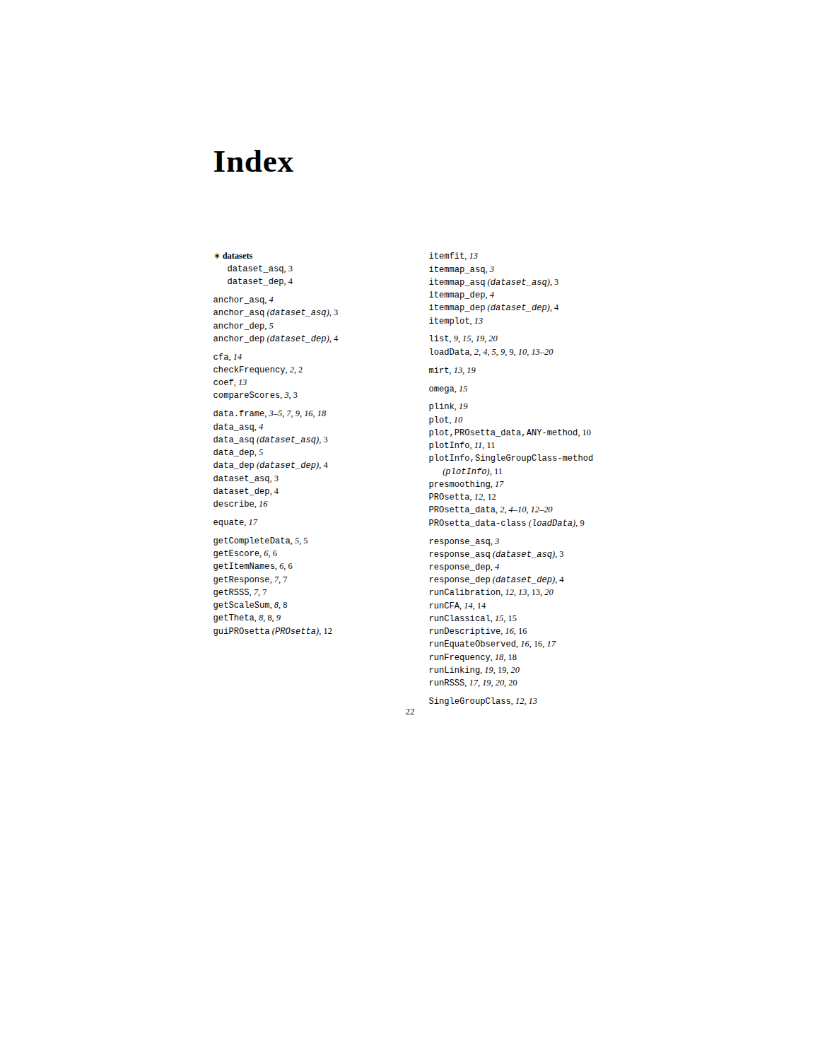Index
∗ datasets
dataset_asq, 3
dataset_dep, 4
anchor_asq, 4
anchor_asq (dataset_asq), 3
anchor_dep, 5
anchor_dep (dataset_dep), 4
cfa, 14
checkFrequency, 2, 2
coef, 13
compareScores, 3, 3
data.frame, 3–5, 7, 9, 16, 18
data_asq, 4
data_asq (dataset_asq), 3
data_dep, 5
data_dep (dataset_dep), 4
dataset_asq, 3
dataset_dep, 4
describe, 16
equate, 17
getCompleteData, 5, 5
getEscore, 6, 6
getItemNames, 6, 6
getResponse, 7, 7
getRSSS, 7, 7
getScaleSum, 8, 8
getTheta, 8, 8, 9
guiPROsetta (PROsetta), 12
itemfit, 13
itemmap_asq, 3
itemmap_asq (dataset_asq), 3
itemmap_dep, 4
itemmap_dep (dataset_dep), 4
itemplot, 13
list, 9, 15, 19, 20
loadData, 2, 4, 5, 9, 9, 10, 13–20
mirt, 13, 19
omega, 15
plink, 19
plot, 10
plot,PROsetta_data,ANY-method, 10
plotInfo, 11, 11
plotInfo,SingleGroupClass-method
(plotInfo), 11
presmoothing, 17
PROsetta, 12, 12
PROsetta_data, 2, 4–10, 12–20
PROsetta_data-class (loadData), 9
response_asq, 3
response_asq (dataset_asq), 3
response_dep, 4
response_dep (dataset_dep), 4
runCalibration, 12, 13, 13, 20
runCFA, 14, 14
runClassical, 15, 15
runDescriptive, 16, 16
runEquateObserved, 16, 16, 17
runFrequency, 18, 18
runLinking, 19, 19, 20
runRSSS, 17, 19, 20, 20
SingleGroupClass, 12, 13
22